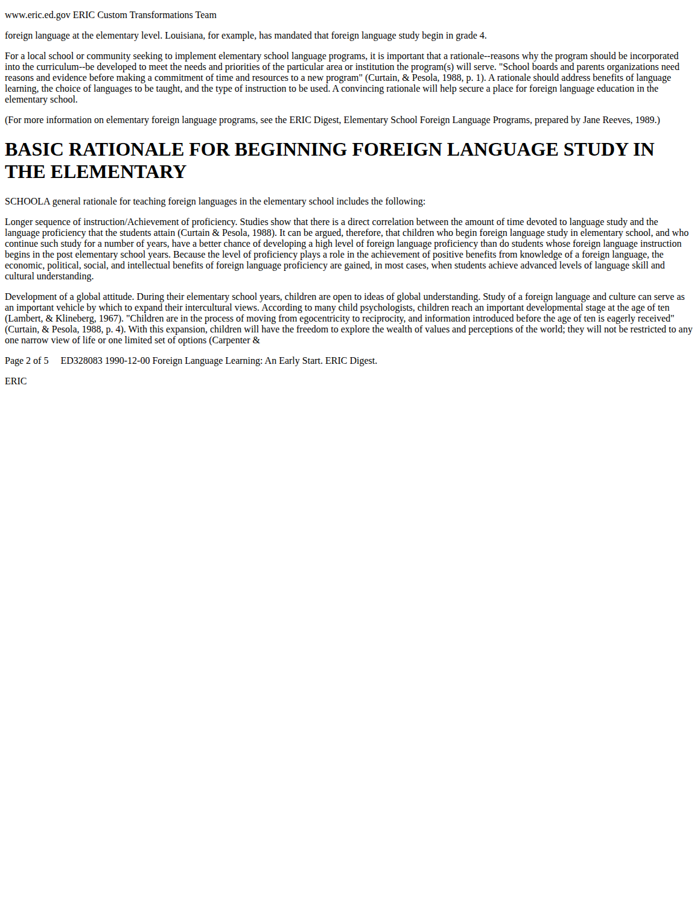www.eric.ed.gov ERIC Custom Transformations Team
foreign language at the elementary level. Louisiana, for example, has mandated that foreign language study begin in grade 4.
For a local school or community seeking to implement elementary school language programs, it is important that a rationale--reasons why the program should be incorporated into the curriculum--be developed to meet the needs and priorities of the particular area or institution the program(s) will serve. "School boards and parents organizations need reasons and evidence before making a commitment of time and resources to a new program" (Curtain, & Pesola, 1988, p. 1). A rationale should address benefits of language learning, the choice of languages to be taught, and the type of instruction to be used. A convincing rationale will help secure a place for foreign language education in the elementary school.
(For more information on elementary foreign language programs, see the ERIC Digest, Elementary School Foreign Language Programs, prepared by Jane Reeves, 1989.)
BASIC RATIONALE FOR BEGINNING FOREIGN LANGUAGE STUDY IN THE ELEMENTARY
SCHOOLA general rationale for teaching foreign languages in the elementary school includes the following:
Longer sequence of instruction/Achievement of proficiency. Studies show that there is a direct correlation between the amount of time devoted to language study and the language proficiency that the students attain (Curtain & Pesola, 1988). It can be argued, therefore, that children who begin foreign language study in elementary school, and who continue such study for a number of years, have a better chance of developing a high level of foreign language proficiency than do students whose foreign language instruction begins in the post elementary school years. Because the level of proficiency plays a role in the achievement of positive benefits from knowledge of a foreign language, the economic, political, social, and intellectual benefits of foreign language proficiency are gained, in most cases, when students achieve advanced levels of language skill and cultural understanding.
Development of a global attitude. During their elementary school years, children are open to ideas of global understanding. Study of a foreign language and culture can serve as an important vehicle by which to expand their intercultural views. According to many child psychologists, children reach an important developmental stage at the age of ten (Lambert, & Klineberg, 1967). "Children are in the process of moving from egocentricity to reciprocity, and information introduced before the age of ten is eagerly received" (Curtain, & Pesola, 1988, p. 4). With this expansion, children will have the freedom to explore the wealth of values and perceptions of the world; they will not be restricted to any one narrow view of life or one limited set of options (Carpenter &
Page 2 of 5 ED328083 1990-12-00 Foreign Language Learning: An Early Start. ERIC Digest.
ERIC